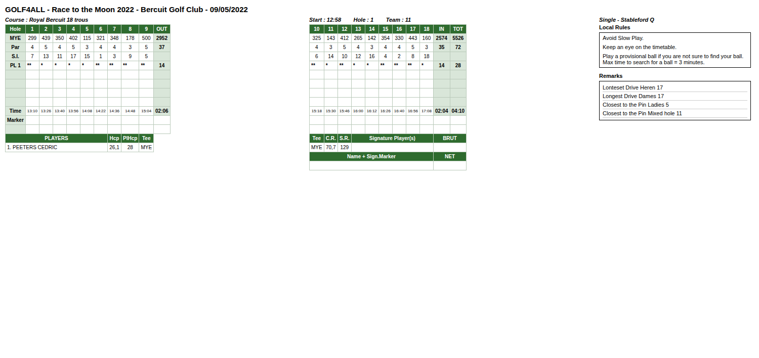GOLF4ALL - Race to the Moon 2022 - Bercuit Golf Club - 09/05/2022
| Course : Royal Bercuit 18 trous / Hole / 1 / 2 / 3 / 4 / 5 / 6 / 7 / 8 / 9 / OUT / / --- / --- / --- / --- / --- / --- / --- / --- / --- / --- / --- / / MYE / 299 / 439 / 350 / 402 / 115 / 321 / 348 / 178 / 500 / 2952 / / Par / 4 / 5 / 4 / 5 / 3 / 4 / 4 / 3 / 5 / 37 / / S.I. / 7 / 13 / 11 / 17 / 15 / 1 / 3 / 9 / 5 / / / PL 1 / ** / * / * / * / * / ** / ** / ** / ** / 14 / / Time / 13:10 / 13:26 / 13:40 / 13:56 / 14:08 / 14:22 / 14:36 / 14:48 / 15:04 / 02:06 / / Marker / / / / / / / / / / / / PLAYERS / Hcp / PlHcp / Tee / / 1. PEETERS CEDRIC / 26,1 / 28 / MYE / | Start : 12:58 Hole : 1 Team : 11 / 10 / 11 / 12 / 13 / 14 / 15 / 16 / 17 / 18 / IN / TOT / / --- / --- / --- / --- / --- / --- / --- / --- / --- / --- / --- / / 325 / 143 / 412 / 265 / 142 / 354 / 330 / 443 / 160 / 2574 / 5526 / / 4 / 3 / 5 / 4 / 3 / 4 / 4 / 5 / 3 / 35 / 72 / / 6 / 14 / 10 / 12 / 16 / 4 / 2 / 8 / 18 / / / / ** / * / ** / * / * / ** / ** / ** / * / 14 / 28 / / 15:18 / 15:30 / 15:46 / 16:00 / 16:12 / 16:26 / 16:40 / 16:56 / 17:08 / 02:04 / 04:10 / / Tee / C.R. / S.R. / Signature Player(s) / BRUT / / MYE / 70,7 / 129 / / / / Name + Sign.Marker / NET / | Single - Stableford Q Local Rules Avoid Slow Play. Keep an eye on the timetable. Play a provisional ball if you are not sure to find your ball. Max time to search for a ball = 3 minutes. Remarks Lonteset Drive Heren 17 Longest Drive Dames 17 Closest to the Pin Ladies 5 Closest to the Pin Mixed hole 11 |